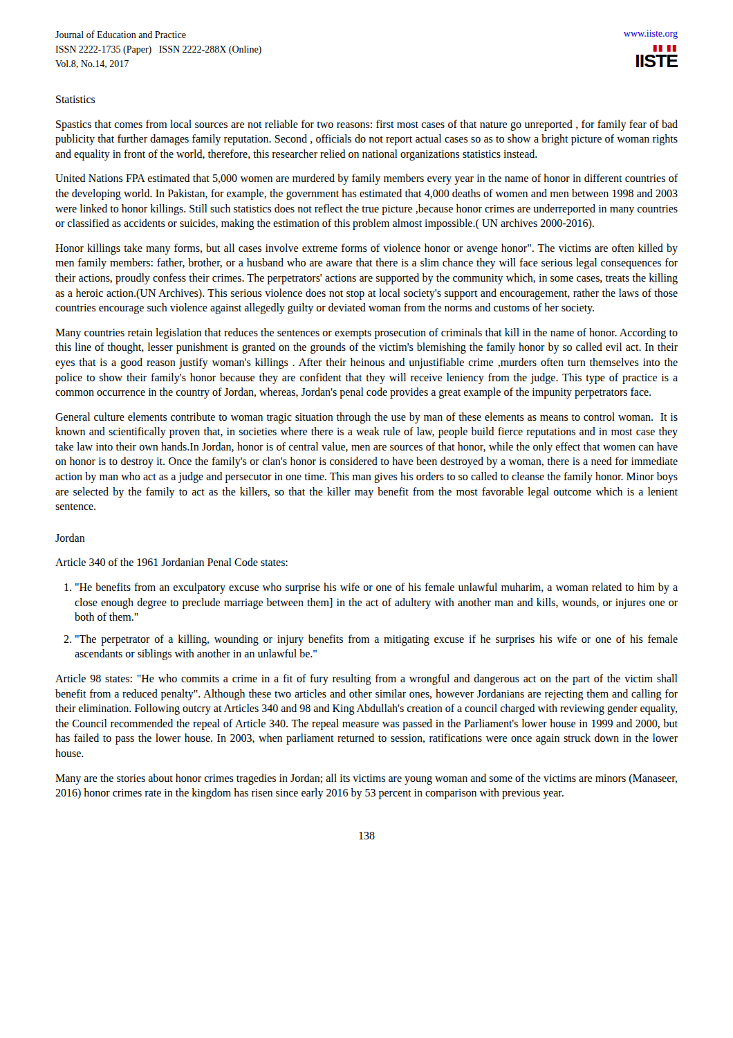Journal of Education and Practice
ISSN 2222-1735 (Paper) ISSN 2222-288X (Online)
Vol.8, No.14, 2017
www.iiste.org
▮▮ ▮▮ IISTE
Statistics
Spastics that comes from local sources are not reliable for two reasons: first most cases of that nature go unreported , for family fear of bad publicity that further damages family reputation. Second , officials do not report actual cases so as to show a bright picture of woman rights and equality in front of the world, therefore, this researcher relied on national organizations statistics instead.
United Nations FPA estimated that 5,000 women are murdered by family members every year in the name of honor in different countries of the developing world. In Pakistan, for example, the government has estimated that 4,000 deaths of women and men between 1998 and 2003 were linked to honor killings. Still such statistics does not reflect the true picture ,because honor crimes are underreported in many countries or classified as accidents or suicides, making the estimation of this problem almost impossible.( UN archives 2000-2016).
Honor killings take many forms, but all cases involve extreme forms of violence honor or avenge honor". The victims are often killed by men family members: father, brother, or a husband who are aware that there is a slim chance they will face serious legal consequences for their actions, proudly confess their crimes. The perpetrators' actions are supported by the community which, in some cases, treats the killing as a heroic action.(UN Archives). This serious violence does not stop at local society's support and encouragement, rather the laws of those countries encourage such violence against allegedly guilty or deviated woman from the norms and customs of her society.
Many countries retain legislation that reduces the sentences or exempts prosecution of criminals that kill in the name of honor. According to this line of thought, lesser punishment is granted on the grounds of the victim's blemishing the family honor by so called evil act. In their eyes that is a good reason justify woman's killings . After their heinous and unjustifiable crime ,murders often turn themselves into the police to show their family's honor because they are confident that they will receive leniency from the judge. This type of practice is a common occurrence in the country of Jordan, whereas, Jordan's penal code provides a great example of the impunity perpetrators face.
General culture elements contribute to woman tragic situation through the use by man of these elements as means to control woman. It is known and scientifically proven that, in societies where there is a weak rule of law, people build fierce reputations and in most case they take law into their own hands.In Jordan, honor is of central value, men are sources of that honor, while the only effect that women can have on honor is to destroy it. Once the family's or clan's honor is considered to have been destroyed by a woman, there is a need for immediate action by man who act as a judge and persecutor in one time. This man gives his orders to so called to cleanse the family honor. Minor boys are selected by the family to act as the killers, so that the killer may benefit from the most favorable legal outcome which is a lenient sentence.
Jordan
Article 340 of the 1961 Jordanian Penal Code states:
"He benefits from an exculpatory excuse who surprise his wife or one of his female unlawful muharim, a woman related to him by a close enough degree to preclude marriage between them] in the act of adultery with another man and kills, wounds, or injures one or both of them."
"The perpetrator of a killing, wounding or injury benefits from a mitigating excuse if he surprises his wife or one of his female ascendants or siblings with another in an unlawful be."
Article 98 states: "He who commits a crime in a fit of fury resulting from a wrongful and dangerous act on the part of the victim shall benefit from a reduced penalty". Although these two articles and other similar ones, however Jordanians are rejecting them and calling for their elimination. Following outcry at Articles 340 and 98 and King Abdullah's creation of a council charged with reviewing gender equality, the Council recommended the repeal of Article 340. The repeal measure was passed in the Parliament's lower house in 1999 and 2000, but has failed to pass the lower house. In 2003, when parliament returned to session, ratifications were once again struck down in the lower house.
Many are the stories about honor crimes tragedies in Jordan; all its victims are young woman and some of the victims are minors (Manaseer, 2016) honor crimes rate in the kingdom has risen since early 2016 by 53 percent in comparison with previous year.
138